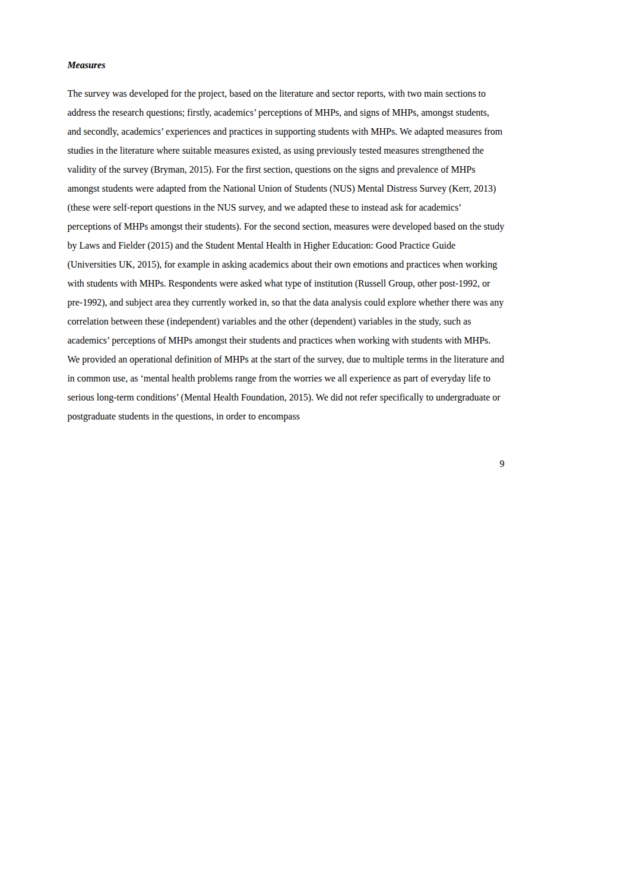Measures
The survey was developed for the project, based on the literature and sector reports, with two main sections to address the research questions; firstly, academics’ perceptions of MHPs, and signs of MHPs, amongst students, and secondly, academics’ experiences and practices in supporting students with MHPs. We adapted measures from studies in the literature where suitable measures existed, as using previously tested measures strengthened the validity of the survey (Bryman, 2015). For the first section, questions on the signs and prevalence of MHPs amongst students were adapted from the National Union of Students (NUS) Mental Distress Survey (Kerr, 2013) (these were self-report questions in the NUS survey, and we adapted these to instead ask for academics’ perceptions of MHPs amongst their students). For the second section, measures were developed based on the study by Laws and Fielder (2015) and the Student Mental Health in Higher Education: Good Practice Guide (Universities UK, 2015), for example in asking academics about their own emotions and practices when working with students with MHPs. Respondents were asked what type of institution (Russell Group, other post-1992, or pre-1992), and subject area they currently worked in, so that the data analysis could explore whether there was any correlation between these (independent) variables and the other (dependent) variables in the study, such as academics’ perceptions of MHPs amongst their students and practices when working with students with MHPs.
We provided an operational definition of MHPs at the start of the survey, due to multiple terms in the literature and in common use, as ‘mental health problems range from the worries we all experience as part of everyday life to serious long-term conditions’ (Mental Health Foundation, 2015). We did not refer specifically to undergraduate or postgraduate students in the questions, in order to encompass
9